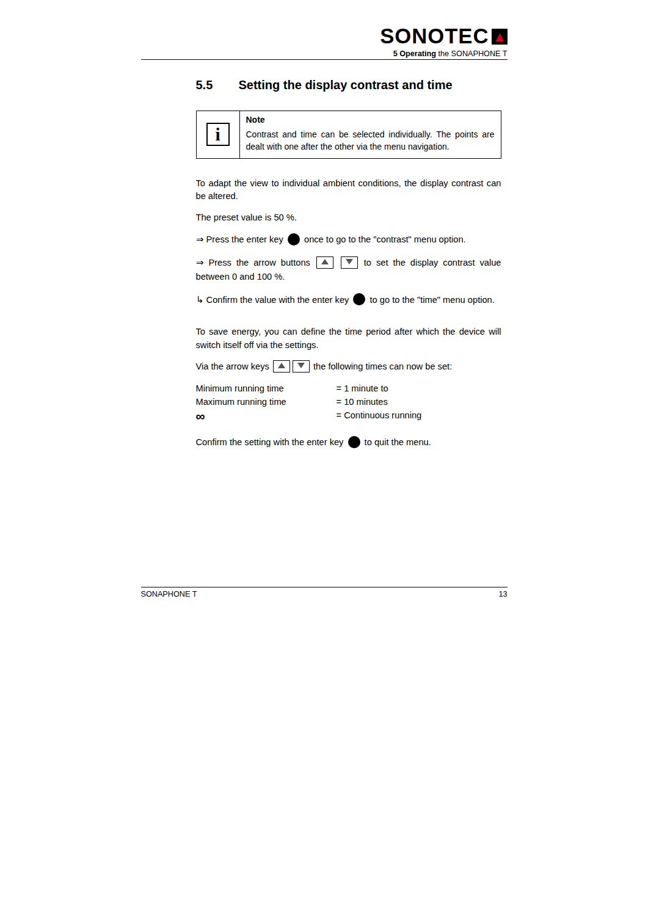SONOTEC▴
5 Operating the SONAPHONE T
5.5 Setting the display contrast and time
i
Note
Contrast and time can be selected individually. The points are dealt with one after the other via the menu navigation.
To adapt the view to individual ambient conditions, the display contrast can be altered.
The preset value is 50 %.
⇒ Press the enter key once to go to the "contrast" menu option.
⇒ Press the arrow buttons to set the display contrast value between 0 and 100 %.
↳ Confirm the value with the enter key to go to the "time" menu option.
To save energy, you can define the time period after which the device will switch itself off via the settings.
Via the arrow keys the following times can now be set:
| Minimum running time | = 1 minute to |
| Maximum running time | = 10 minutes |
| ∞ | = Continuous running |
Confirm the setting with the enter key to quit the menu.
SONAPHONE T 13